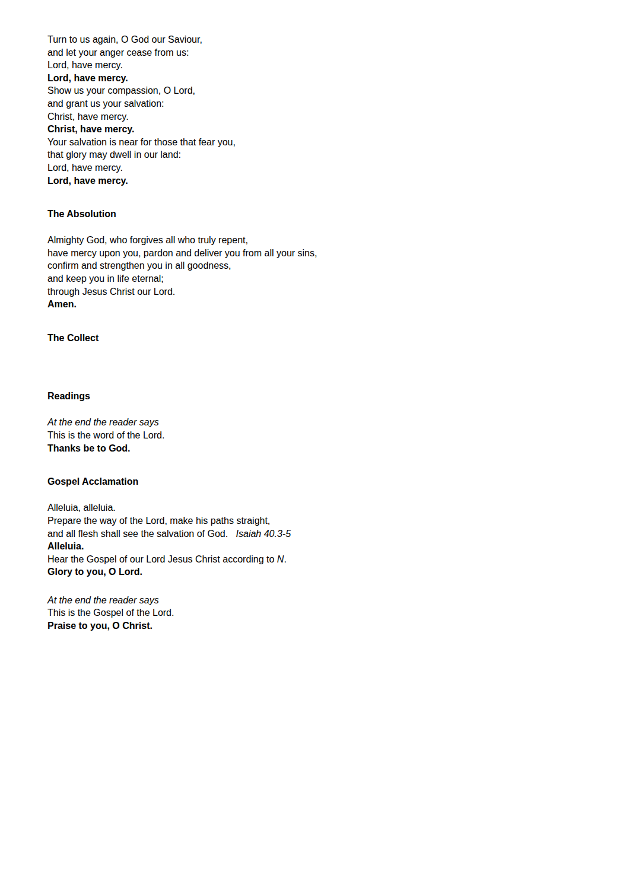Turn to us again, O God our Saviour,
and let your anger cease from us:
Lord, have mercy.
Lord, have mercy.
Show us your compassion, O Lord,
and grant us your salvation:
Christ, have mercy.
Christ, have mercy.
Your salvation is near for those that fear you,
that glory may dwell in our land:
Lord, have mercy.
Lord, have mercy.
The Absolution
Almighty God, who forgives all who truly repent,
have mercy upon you, pardon and deliver you from all your sins,
confirm and strengthen you in all goodness,
and keep you in life eternal;
through Jesus Christ our Lord.
Amen.
The Collect
Readings
At the end the reader says
This is the word of the Lord.
Thanks be to God.
Gospel Acclamation
Alleluia, alleluia.
Prepare the way of the Lord, make his paths straight,
and all flesh shall see the salvation of God. Isaiah 40.3-5
Alleluia.
Hear the Gospel of our Lord Jesus Christ according to N.
Glory to you, O Lord.
At the end the reader says
This is the Gospel of the Lord.
Praise to you, O Christ.